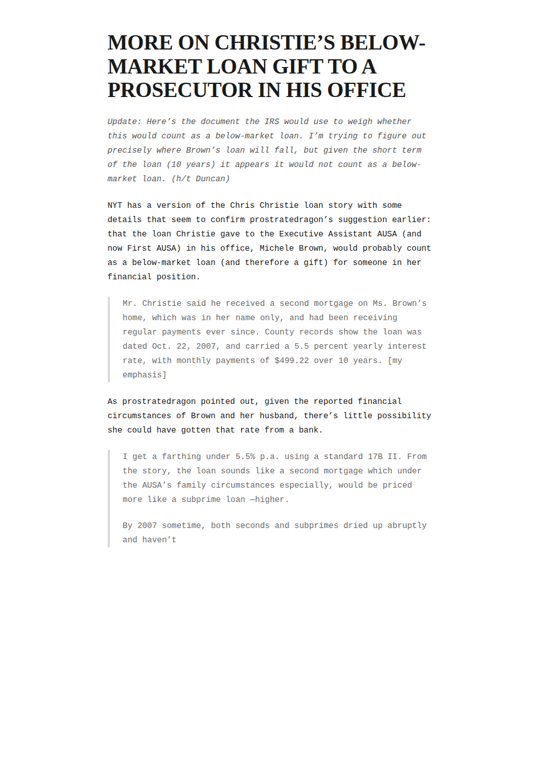More on Christie’s Below-Market Loan Gift to a Prosecutor in His Office
Update: Here’s the document the IRS would use to weigh whether this would count as a below-market loan. I’m trying to figure out precisely where Brown’s loan will fall, but given the short term of the loan (10 years) it appears it would not count as a below-market loan. (h/t Duncan)
NYT has a version of the Chris Christie loan story with some details that seem to confirm prostratedragon’s suggestion earlier: that the loan Christie gave to the Executive Assistant AUSA (and now First AUSA) in his office, Michele Brown, would probably count as a below-market loan (and therefore a gift) for someone in her financial position.
Mr. Christie said he received a second mortgage on Ms. Brown’s home, which was in her name only, and had been receiving regular payments ever since. County records show the loan was dated Oct. 22, 2007, and carried a 5.5 percent yearly interest rate, with monthly payments of $499.22 over 10 years. [my emphasis]
As prostratedragon pointed out, given the reported financial circumstances of Brown and her husband, there’s little possibility she could have gotten that rate from a bank.
I get a farthing under 5.5% p.a. using a standard 17B II. From the story, the loan sounds like a second mortgage which under the AUSA’s family circumstances especially, would be priced more like a subprime loan —higher.
By 2007 sometime, both seconds and subprimes dried up abruptly and haven’t